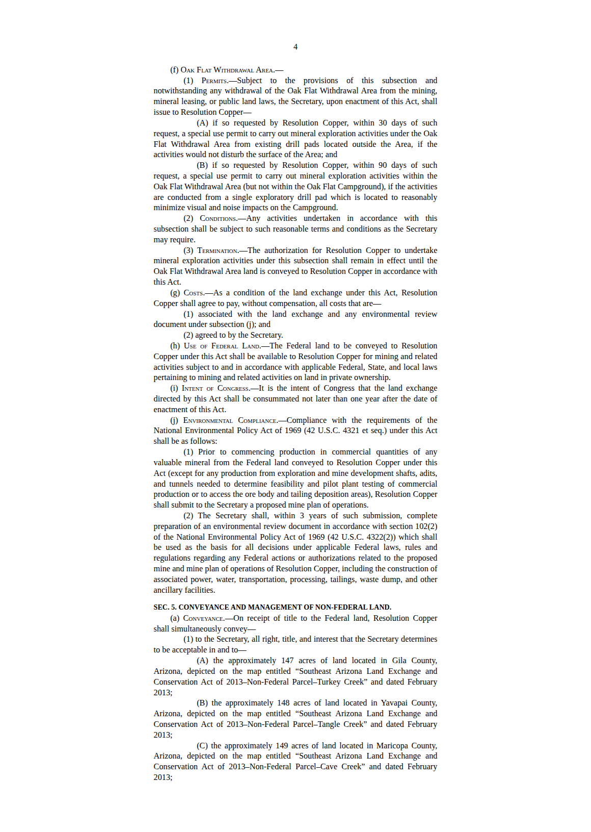4
(f) Oak Flat Withdrawal Area.—
(1) Permits.—Subject to the provisions of this subsection and notwithstanding any withdrawal of the Oak Flat Withdrawal Area from the mining, mineral leasing, or public land laws, the Secretary, upon enactment of this Act, shall issue to Resolution Copper—
(A) if so requested by Resolution Copper, within 30 days of such request, a special use permit to carry out mineral exploration activities under the Oak Flat Withdrawal Area from existing drill pads located outside the Area, if the activities would not disturb the surface of the Area; and
(B) if so requested by Resolution Copper, within 90 days of such request, a special use permit to carry out mineral exploration activities within the Oak Flat Withdrawal Area (but not within the Oak Flat Campground), if the activities are conducted from a single exploratory drill pad which is located to reasonably minimize visual and noise impacts on the Campground.
(2) Conditions.—Any activities undertaken in accordance with this subsection shall be subject to such reasonable terms and conditions as the Secretary may require.
(3) Termination.—The authorization for Resolution Copper to undertake mineral exploration activities under this subsection shall remain in effect until the Oak Flat Withdrawal Area land is conveyed to Resolution Copper in accordance with this Act.
(g) Costs.—As a condition of the land exchange under this Act, Resolution Copper shall agree to pay, without compensation, all costs that are—
(1) associated with the land exchange and any environmental review document under subsection (j); and
(2) agreed to by the Secretary.
(h) Use of Federal Land.—The Federal land to be conveyed to Resolution Copper under this Act shall be available to Resolution Copper for mining and related activities subject to and in accordance with applicable Federal, State, and local laws pertaining to mining and related activities on land in private ownership.
(i) Intent of Congress.—It is the intent of Congress that the land exchange directed by this Act shall be consummated not later than one year after the date of enactment of this Act.
(j) Environmental Compliance.—Compliance with the requirements of the National Environmental Policy Act of 1969 (42 U.S.C. 4321 et seq.) under this Act shall be as follows:
(1) Prior to commencing production in commercial quantities of any valuable mineral from the Federal land conveyed to Resolution Copper under this Act (except for any production from exploration and mine development shafts, adits, and tunnels needed to determine feasibility and pilot plant testing of commercial production or to access the ore body and tailing deposition areas), Resolution Copper shall submit to the Secretary a proposed mine plan of operations.
(2) The Secretary shall, within 3 years of such submission, complete preparation of an environmental review document in accordance with section 102(2) of the National Environmental Policy Act of 1969 (42 U.S.C. 4322(2)) which shall be used as the basis for all decisions under applicable Federal laws, rules and regulations regarding any Federal actions or authorizations related to the proposed mine and mine plan of operations of Resolution Copper, including the construction of associated power, water, transportation, processing, tailings, waste dump, and other ancillary facilities.
SEC. 5. CONVEYANCE AND MANAGEMENT OF NON-FEDERAL LAND.
(a) Conveyance.—On receipt of title to the Federal land, Resolution Copper shall simultaneously convey—
(1) to the Secretary, all right, title, and interest that the Secretary determines to be acceptable in and to—
(A) the approximately 147 acres of land located in Gila County, Arizona, depicted on the map entitled “Southeast Arizona Land Exchange and Conservation Act of 2013–Non-Federal Parcel–Turkey Creek” and dated February 2013;
(B) the approximately 148 acres of land located in Yavapai County, Arizona, depicted on the map entitled “Southeast Arizona Land Exchange and Conservation Act of 2013–Non-Federal Parcel–Tangle Creek” and dated February 2013;
(C) the approximately 149 acres of land located in Maricopa County, Arizona, depicted on the map entitled “Southeast Arizona Land Exchange and Conservation Act of 2013–Non-Federal Parcel–Cave Creek” and dated February 2013;